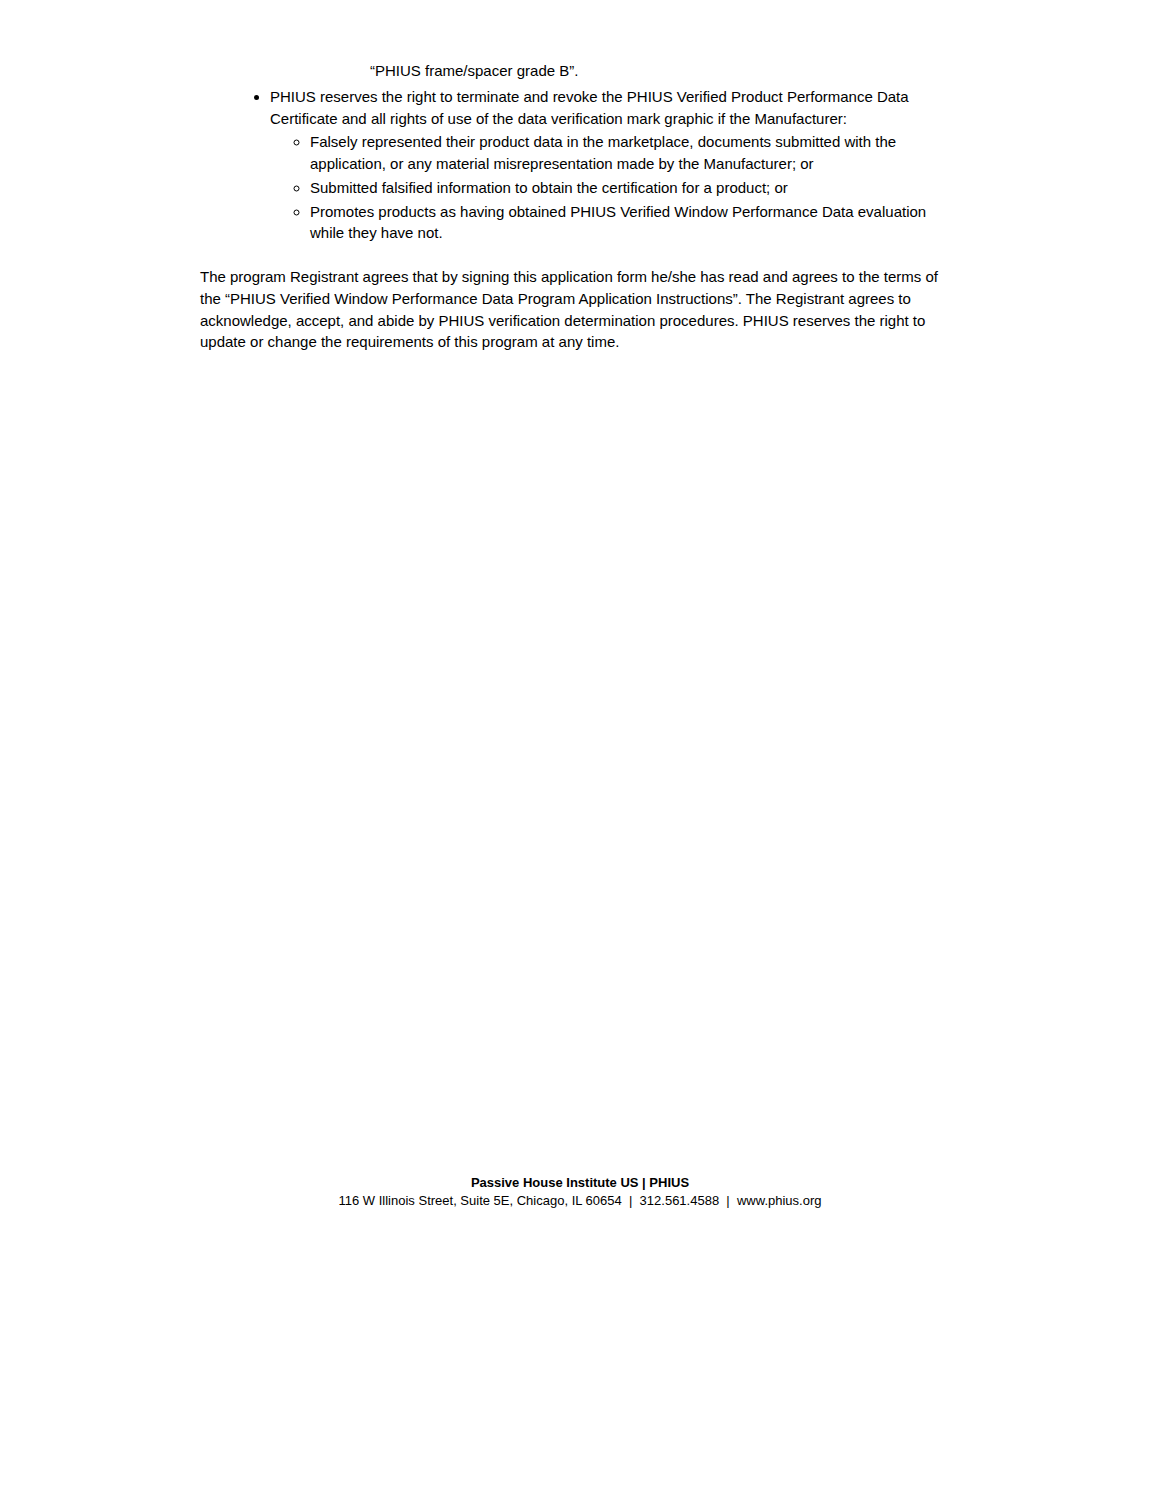“PHIUS frame/spacer grade B”.
PHIUS reserves the right to terminate and revoke the PHIUS Verified Product Performance Data Certificate and all rights of use of the data verification mark graphic if the Manufacturer:
Falsely represented their product data in the marketplace, documents submitted with the application, or any material misrepresentation made by the Manufacturer; or
Submitted falsified information to obtain the certification for a product; or
Promotes products as having obtained PHIUS Verified Window Performance Data evaluation while they have not.
The program Registrant agrees that by signing this application form he/she has read and agrees to the terms of the “PHIUS Verified Window Performance Data Program Application Instructions”. The Registrant agrees to acknowledge, accept, and abide by PHIUS verification determination procedures. PHIUS reserves the right to update or change the requirements of this program at any time.
Passive House Institute US | PHIUS
116 W Illinois Street, Suite 5E, Chicago, IL 60654 | 312.561.4588 | www.phius.org